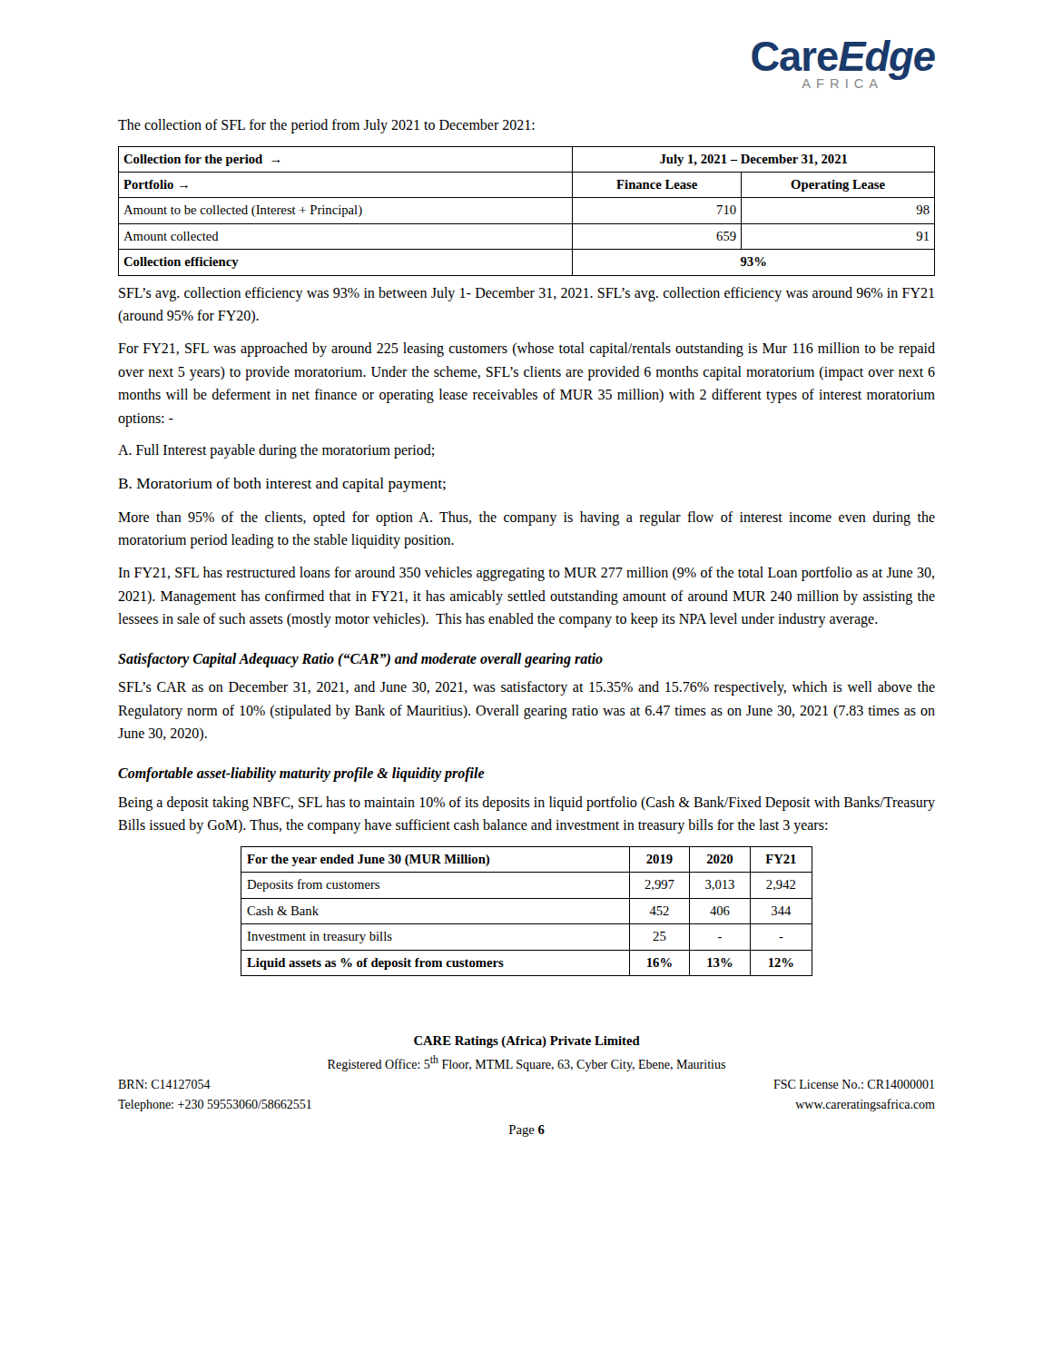Care Edge
AFRICA
The collection of SFL for the period from July 2021 to December 2021:
| Collection for the period → | July 1, 2021 – December 31, 2021 |
| --- | --- |
| Portfolio → | Finance Lease | Operating Lease |
| Amount to be collected (Interest + Principal) | 710 | 98 |
| Amount collected | 659 | 91 |
| Collection efficiency | 93% |
SFL’s avg. collection efficiency was 93% in between July 1- December 31, 2021. SFL’s avg. collection efficiency was around 96% in FY21 (around 95% for FY20).
For FY21, SFL was approached by around 225 leasing customers (whose total capital/rentals outstanding is Mur 116 million to be repaid over next 5 years) to provide moratorium. Under the scheme, SFL’s clients are provided 6 months capital moratorium (impact over next 6 months will be deferment in net finance or operating lease receivables of MUR 35 million) with 2 different types of interest moratorium options: -
A. Full Interest payable during the moratorium period;
B. Moratorium of both interest and capital payment;
More than 95% of the clients, opted for option A. Thus, the company is having a regular flow of interest income even during the moratorium period leading to the stable liquidity position.
In FY21, SFL has restructured loans for around 350 vehicles aggregating to MUR 277 million (9% of the total Loan portfolio as at June 30, 2021). Management has confirmed that in FY21, it has amicably settled outstanding amount of around MUR 240 million by assisting the lessees in sale of such assets (mostly motor vehicles). This has enabled the company to keep its NPA level under industry average.
Satisfactory Capital Adequacy Ratio (“CAR”) and moderate overall gearing ratio
SFL’s CAR as on December 31, 2021, and June 30, 2021, was satisfactory at 15.35% and 15.76% respectively, which is well above the Regulatory norm of 10% (stipulated by Bank of Mauritius). Overall gearing ratio was at 6.47 times as on June 30, 2021 (7.83 times as on June 30, 2020).
Comfortable asset-liability maturity profile & liquidity profile
Being a deposit taking NBFC, SFL has to maintain 10% of its deposits in liquid portfolio (Cash & Bank/Fixed Deposit with Banks/Treasury Bills issued by GoM). Thus, the company have sufficient cash balance and investment in treasury bills for the last 3 years:
| For the year ended June 30 (MUR Million) | 2019 | 2020 | FY21 |
| --- | --- | --- | --- |
| Deposits from customers | 2,997 | 3,013 | 2,942 |
| Cash & Bank | 452 | 406 | 344 |
| Investment in treasury bills | 25 | - | - |
| Liquid assets as % of deposit from customers | 16% | 13% | 12% |
CARE Ratings (Africa) Private Limited
Registered Office: 5th Floor, MTML Square, 63, Cyber City, Ebene, Mauritius
BRN: C14127054 FSC License No.: CR14000001
Telephone: +230 59553060/58662551 www.careratingsafrica.com
Page 6